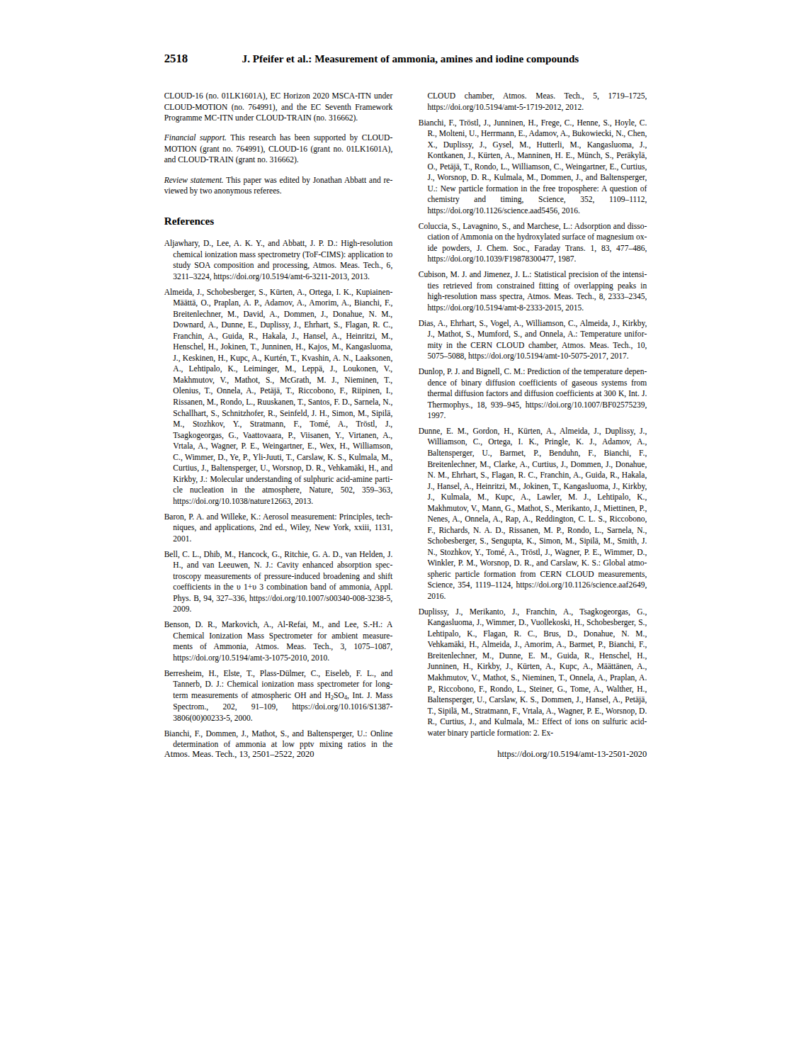2518 J. Pfeifer et al.: Measurement of ammonia, amines and iodine compounds
CLOUD-16 (no. 01LK1601A), EC Horizon 2020 MSCA-ITN under CLOUD-MOTION (no. 764991), and the EC Seventh Framework Programme MC-ITN under CLOUD-TRAIN (no. 316662).
Financial support. This research has been supported by CLOUD-MOTION (grant no. 764991), CLOUD-16 (grant no. 01LK1601A), and CLOUD-TRAIN (grant no. 316662).
Review statement. This paper was edited by Jonathan Abbatt and reviewed by two anonymous referees.
References
Aljawhary, D., Lee, A. K. Y., and Abbatt, J. P. D.: High-resolution chemical ionization mass spectrometry (ToF-CIMS): application to study SOA composition and processing, Atmos. Meas. Tech., 6, 3211–3224, https://doi.org/10.5194/amt-6-3211-2013, 2013.
Almeida, J., Schobesberger, S., Kürten, A., Ortega, I. K., Kupiainen-Määttä, O., Praplan, A. P., Adamov, A., Amorim, A., Bianchi, F., Breitenlechner, M., David, A., Dommen, J., Donahue, N. M., Downard, A., Dunne, E., Duplissy, J., Ehrhart, S., Flagan, R. C., Franchin, A., Guida, R., Hakala, J., Hansel, A., Heinritzi, M., Henschel, H., Jokinen, T., Junninen, H., Kajos, M., Kangasluoma, J., Keskinen, H., Kupc, A., Kurtén, T., Kvashin, A. N., Laaksonen, A., Lehtipalo, K., Leiminger, M., Leppä, J., Loukonen, V., Makhmutov, V., Mathot, S., McGrath, M. J., Nieminen, T., Olenius, T., Onnela, A., Petäjä, T., Riccobono, F., Riipinen, I., Rissanen, M., Rondo, L., Ruuskanen, T., Santos, F. D., Sarnela, N., Schallhart, S., Schnitzhofer, R., Seinfeld, J. H., Simon, M., Sipilä, M., Stozhkov, Y., Stratmann, F., Tomé, A., Tröstl, J., Tsagkogeorgas, G., Vaattovaara, P., Viisanen, Y., Virtanen, A., Vrtala, A., Wagner, P. E., Weingartner, E., Wex, H., Williamson, C., Wimmer, D., Ye, P., Yli-Juuti, T., Carslaw, K. S., Kulmala, M., Curtius, J., Baltensperger, U., Worsnop, D. R., Vehkamäki, H., and Kirkby, J.: Molecular understanding of sulphuric acid-amine particle nucleation in the atmosphere, Nature, 502, 359–363, https://doi.org/10.1038/nature12663, 2013.
Baron, P. A. and Willeke, K.: Aerosol measurement: Principles, techniques, and applications, 2nd ed., Wiley, New York, xxiii, 1131, 2001.
Bell, C. L., Dhib, M., Hancock, G., Ritchie, G. A. D., van Helden, J. H., and van Leeuwen, N. J.: Cavity enhanced absorption spectroscopy measurements of pressure-induced broadening and shift coefficients in the υ 1+υ 3 combination band of ammonia, Appl. Phys. B, 94, 327–336, https://doi.org/10.1007/s00340-008-3238-5, 2009.
Benson, D. R., Markovich, A., Al-Refai, M., and Lee, S.-H.: A Chemical Ionization Mass Spectrometer for ambient measurements of Ammonia, Atmos. Meas. Tech., 3, 1075–1087, https://doi.org/10.5194/amt-3-1075-2010, 2010.
Berresheim, H., Elste, T., Plass-Dülmer, C., Eiseleb, F. L., and Tannerb, D. J.: Chemical ionization mass spectrometer for long-term measurements of atmospheric OH and H2SO4, Int. J. Mass Spectrom., 202, 91–109, https://doi.org/10.1016/S1387-3806(00)00233-5, 2000.
Bianchi, F., Dommen, J., Mathot, S., and Baltensperger, U.: Online determination of ammonia at low pptv mixing ratios in the CLOUD chamber, Atmos. Meas. Tech., 5, 1719–1725, https://doi.org/10.5194/amt-5-1719-2012, 2012.
Bianchi, F., Tröstl, J., Junninen, H., Frege, C., Henne, S., Hoyle, C. R., Molteni, U., Herrmann, E., Adamov, A., Bukowiecki, N., Chen, X., Duplissy, J., Gysel, M., Hutterli, M., Kangasluoma, J., Kontkanen, J., Kürten, A., Manninen, H. E., Münch, S., Peräkylä, O., Petäjä, T., Rondo, L., Williamson, C., Weingartner, E., Curtius, J., Worsnop, D. R., Kulmala, M., Dommen, J., and Baltensperger, U.: New particle formation in the free troposphere: A question of chemistry and timing, Science, 352, 1109–1112, https://doi.org/10.1126/science.aad5456, 2016.
Coluccia, S., Lavagnino, S., and Marchese, L.: Adsorption and dissociation of Ammonia on the hydroxylated surface of magnesium oxide powders, J. Chem. Soc., Faraday Trans. 1, 83, 477–486, https://doi.org/10.1039/F19878300477, 1987.
Cubison, M. J. and Jimenez, J. L.: Statistical precision of the intensities retrieved from constrained fitting of overlapping peaks in high-resolution mass spectra, Atmos. Meas. Tech., 8, 2333–2345, https://doi.org/10.5194/amt-8-2333-2015, 2015.
Dias, A., Ehrhart, S., Vogel, A., Williamson, C., Almeida, J., Kirkby, J., Mathot, S., Mumford, S., and Onnela, A.: Temperature uniformity in the CERN CLOUD chamber, Atmos. Meas. Tech., 10, 5075–5088, https://doi.org/10.5194/amt-10-5075-2017, 2017.
Dunlop, P. J. and Bignell, C. M.: Prediction of the temperature dependence of binary diffusion coefficients of gaseous systems from thermal diffusion factors and diffusion coefficients at 300 K, Int. J. Thermophys., 18, 939–945, https://doi.org/10.1007/BF02575239, 1997.
Dunne, E. M., Gordon, H., Kürten, A., Almeida, J., Duplissy, J., Williamson, C., Ortega, I. K., Pringle, K. J., Adamov, A., Baltensperger, U., Barmet, P., Benduhn, F., Bianchi, F., Breitenlechner, M., Clarke, A., Curtius, J., Dommen, J., Donahue, N. M., Ehrhart, S., Flagan, R. C., Franchin, A., Guida, R., Hakala, J., Hansel, A., Heinritzi, M., Jokinen, T., Kangasluoma, J., Kirkby, J., Kulmala, M., Kupc, A., Lawler, M. J., Lehtipalo, K., Makhmutov, V., Mann, G., Mathot, S., Merikanto, J., Miettinen, P., Nenes, A., Onnela, A., Rap, A., Reddington, C. L. S., Riccobono, F., Richards, N. A. D., Rissanen, M. P., Rondo, L., Sarnela, N., Schobesberger, S., Sengupta, K., Simon, M., Sipilä, M., Smith, J. N., Stozhkov, Y., Tomé, A., Tröstl, J., Wagner, P. E., Wimmer, D., Winkler, P. M., Worsnop, D. R., and Carslaw, K. S.: Global atmospheric particle formation from CERN CLOUD measurements, Science, 354, 1119–1124, https://doi.org/10.1126/science.aaf2649, 2016.
Duplissy, J., Merikanto, J., Franchin, A., Tsagkogeorgas, G., Kangasluoma, J., Wimmer, D., Vuollekoski, H., Schobesberger, S., Lehtipalo, K., Flagan, R. C., Brus, D., Donahue, N. M., Vehkamäki, H., Almeida, J., Amorim, A., Barmet, P., Bianchi, F., Breitenlechner, M., Dunne, E. M., Guida, R., Henschel, H., Junninen, H., Kirkby, J., Kürten, A., Kupc, A., Määttänen, A., Makhmutov, V., Mathot, S., Nieminen, T., Onnela, A., Praplan, A. P., Riccobono, F., Rondo, L., Steiner, G., Tome, A., Walther, H., Baltensperger, U., Carslaw, K. S., Dommen, J., Hansel, A., Petäjä, T., Sipilä, M., Stratmann, F., Vrtala, A., Wagner, P. E., Worsnop, D. R., Curtius, J., and Kulmala, M.: Effect of ions on sulfuric acid-water binary particle formation: 2. Ex-
Atmos. Meas. Tech., 13, 2501–2522, 2020 https://doi.org/10.5194/amt-13-2501-2020